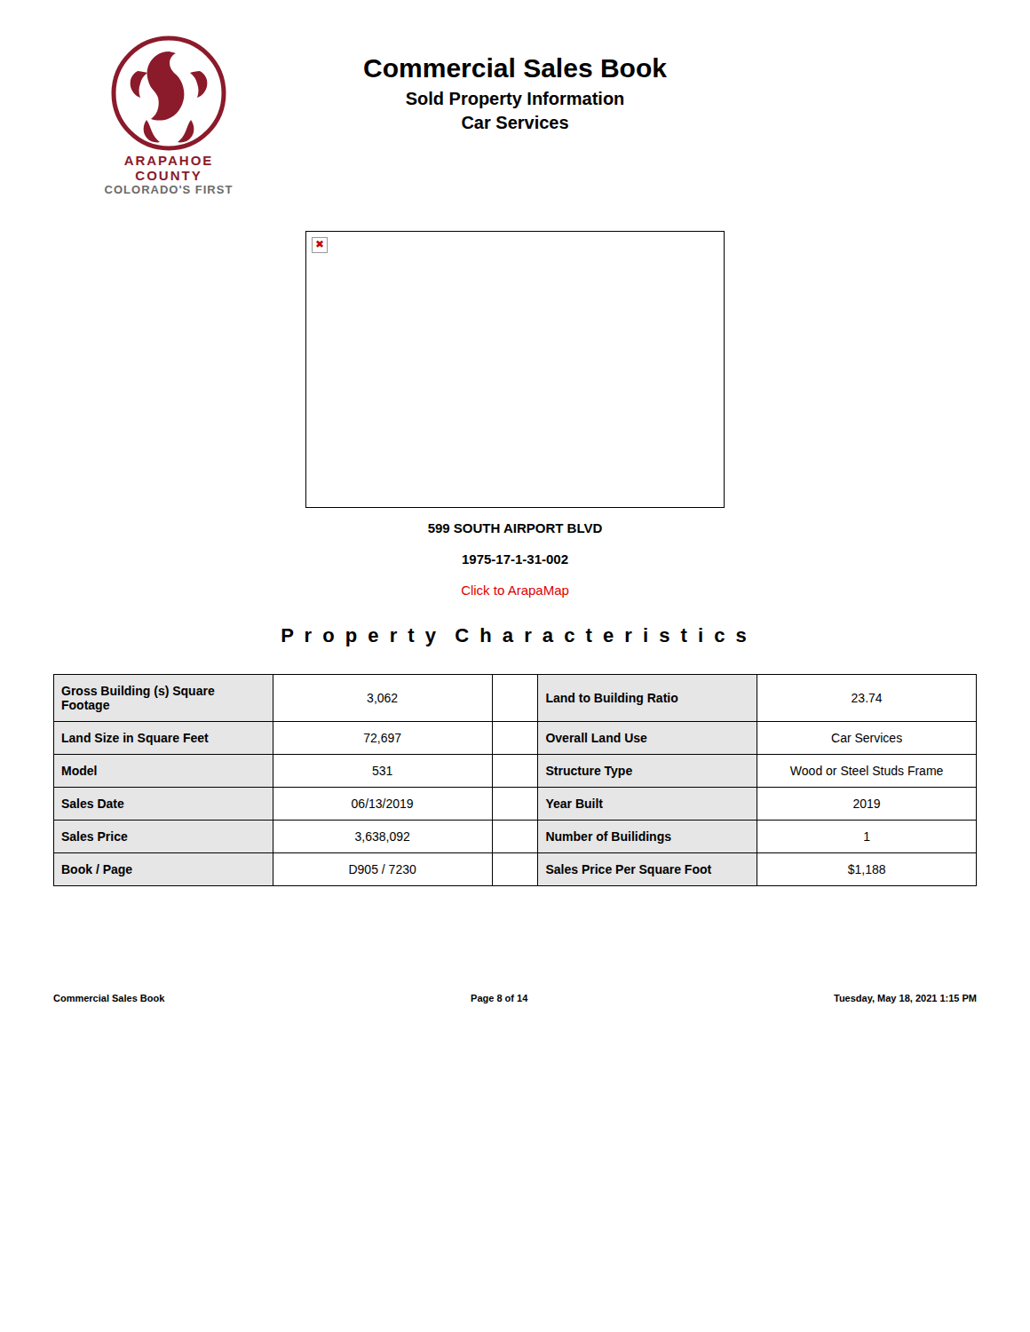ARAPAHOE COUNTY
COLORADO'S FIRST
Commercial Sales Book
Sold Property Information
Car Services
✖
599 SOUTH AIRPORT BLVD
1975-17-1-31-002
Click to ArapaMap
P r o p e r t y C h a r a c t e r i s t i c s
| Gross Building (s) Square Footage | 3,062 | | Land to Building Ratio | 23.74 |
| Land Size in Square Feet | 72,697 | | Overall Land Use | Car Services |
| Model | 531 | | Structure Type | Wood or Steel Studs Frame |
| Sales Date | 06/13/2019 | | Year Built | 2019 |
| Sales Price | 3,638,092 | | Number of Builidings | 1 |
| Book / Page | D905 / 7230 | | Sales Price Per Square Foot | $1,188 |
Commercial Sales Book
Page 8 of 14
Tuesday, May 18, 2021 1:15 PM